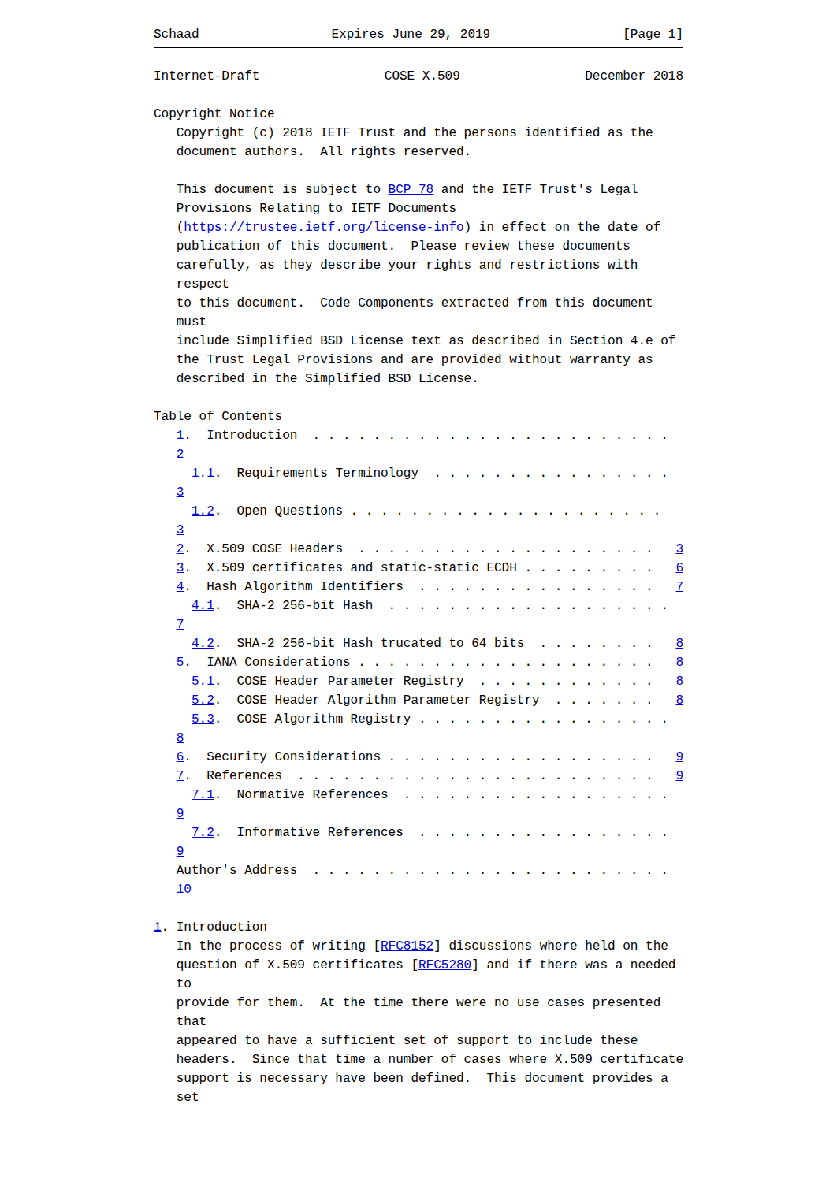Schaad Expires June 29, 2019 [Page 1]
Internet-Draft COSE X.509 December 2018
Copyright Notice
Copyright (c) 2018 IETF Trust and the persons identified as the
document authors.  All rights reserved.

This document is subject to BCP 78 and the IETF Trust's Legal
Provisions Relating to IETF Documents
(https://trustee.ietf.org/license-info) in effect on the date of
publication of this document.  Please review these documents
carefully, as they describe your rights and restrictions with respect
to this document.  Code Components extracted from this document must
include Simplified BSD License text as described in Section 4.e of
the Trust Legal Provisions and are provided without warranty as
described in the Simplified BSD License.
Table of Contents
1.  Introduction  . . . . . . . . . . . . . . . . . . . . . . . .   2
  1.1.  Requirements Terminology  . . . . . . . . . . . . . . . .   3
  1.2.  Open Questions . . . . . . . . . . . . . . . . . . . . .   3
2.  X.509 COSE Headers  . . . . . . . . . . . . . . . . . . . .   3
3.  X.509 certificates and static-static ECDH . . . . . . . . .   6
4.  Hash Algorithm Identifiers  . . . . . . . . . . . . . . . .   7
  4.1.  SHA-2 256-bit Hash  . . . . . . . . . . . . . . . . . . .   7
  4.2.  SHA-2 256-bit Hash trucated to 64 bits  . . . . . . . .   8
5.  IANA Considerations . . . . . . . . . . . . . . . . . . . .   8
  5.1.  COSE Header Parameter Registry  . . . . . . . . . . . .   8
  5.2.  COSE Header Algorithm Parameter Registry  . . . . . . .   8
  5.3.  COSE Algorithm Registry . . . . . . . . . . . . . . . . .   8
6.  Security Considerations . . . . . . . . . . . . . . . . . .   9
7.  References  . . . . . . . . . . . . . . . . . . . . . . . .   9
  7.1.  Normative References  . . . . . . . . . . . . . . . . . .   9
  7.2.  Informative References  . . . . . . . . . . . . . . . . .   9
Author's Address  . . . . . . . . . . . . . . . . . . . . . . . .  10
1. Introduction
In the process of writing [RFC8152] discussions where held on the
question of X.509 certificates [RFC5280] and if there was a needed to
provide for them.  At the time there were no use cases presented that
appeared to have a sufficient set of support to include these
headers.  Since that time a number of cases where X.509 certificate
support is necessary have been defined.  This document provides a set